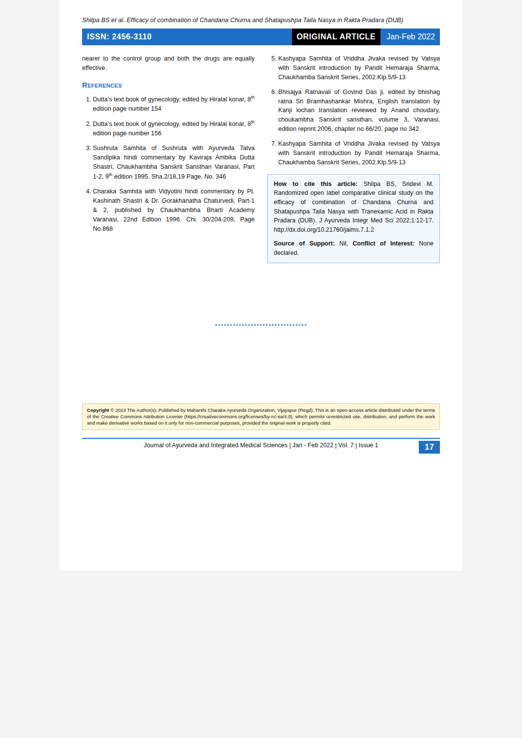Shilpa BS et al. Efficacy of combination of Chandana Churna and Shatapushpa Taila Nasya in Rakta Pradara (DUB)
ISSN: 2456-3110
ORIGINAL ARTICLE
Jan-Feb 2022
nearer to the control group and both the drugs are equally effective.
References
Dutta’s text book of gynecology, edited by Hiralal konar, 8th edition page number 154
Dutta’s text book of gynecology, edited by Hiralal konar, 8th edition page number 156
Sushruta Samhita of Sushruta with Ayurveda Tatva Sandipika hindi commentary by Kaviraja Ambika Dutta Shastri, Chaukhambha Sanskrit Sansthan Varanasi, Part 1-2, 9th edition 1995. Sha.2/18,19 Page. No. 346
Charaka Samhita with Vidyotini hindi commentary by Pt. Kashinath Shastri & Dr. Gorakhanatha Chaturvedi, Part-1 & 2, published by Chaukhambha Bharti Academy Varanasi, 22nd Edition 1996. Chi. 30/204-209, Page No.868
Kashyapa Samhita of Vriddha Jivaka revised by Vatsya with Sanskrit introduction by Pandit Hemaraja Sharma, Chaukhamba Sanskrit Series, 2002.Klp.5/9-13
Bhisajya Ratnavali of Govind Das ji, edited by bhishag ratna Sri Bramhashankar Mishra, English translation by Kanji lochan translation reviewed by Anand choudary, choukambha Sanskrit sansthan, volume 3, Varanasi, edition reprint 2006, chapter no 66/20, page no 342
Kashyapa Samhita of Vriddha Jivaka revised by Vatsya with Sanskrit introduction by Pandit Hemaraja Sharma, Chaukhamba Sanskrit Series, 2002.Klp.5/9-13
How to cite this article: Shilpa BS, Sridevi M. Randomized open label comparative clinical study on the efficacy of combination of Chandana Churna and Shatapushpa Taila Nasya with Tranexamic Acid in Rakta Pradara (DUB). J Ayurveda Integr Med Sci 2022;1:12-17. http://dx.doi.org/10.21760/jaims.7.1.2
Source of Support: Nil, Conflict of Interest: None declared.
*******************************
Copyright © 2022 The Author(s); Published by Maharshi Charaka Ayurveda Organization, Vijayapur (Regd). This is an open-access article distributed under the terms of the Creative Commons Attribution License (https://creativecommons.org/licenses/by-nc-sa/4.0), which permits unrestricted use, distribution, and perform the work and make derivative works based on it only for non-commercial purposes, provided the original work is properly cited.
Journal of Ayurveda and Integrated Medical Sciences | Jan - Feb 2022 | Vol. 7 | Issue 1
17